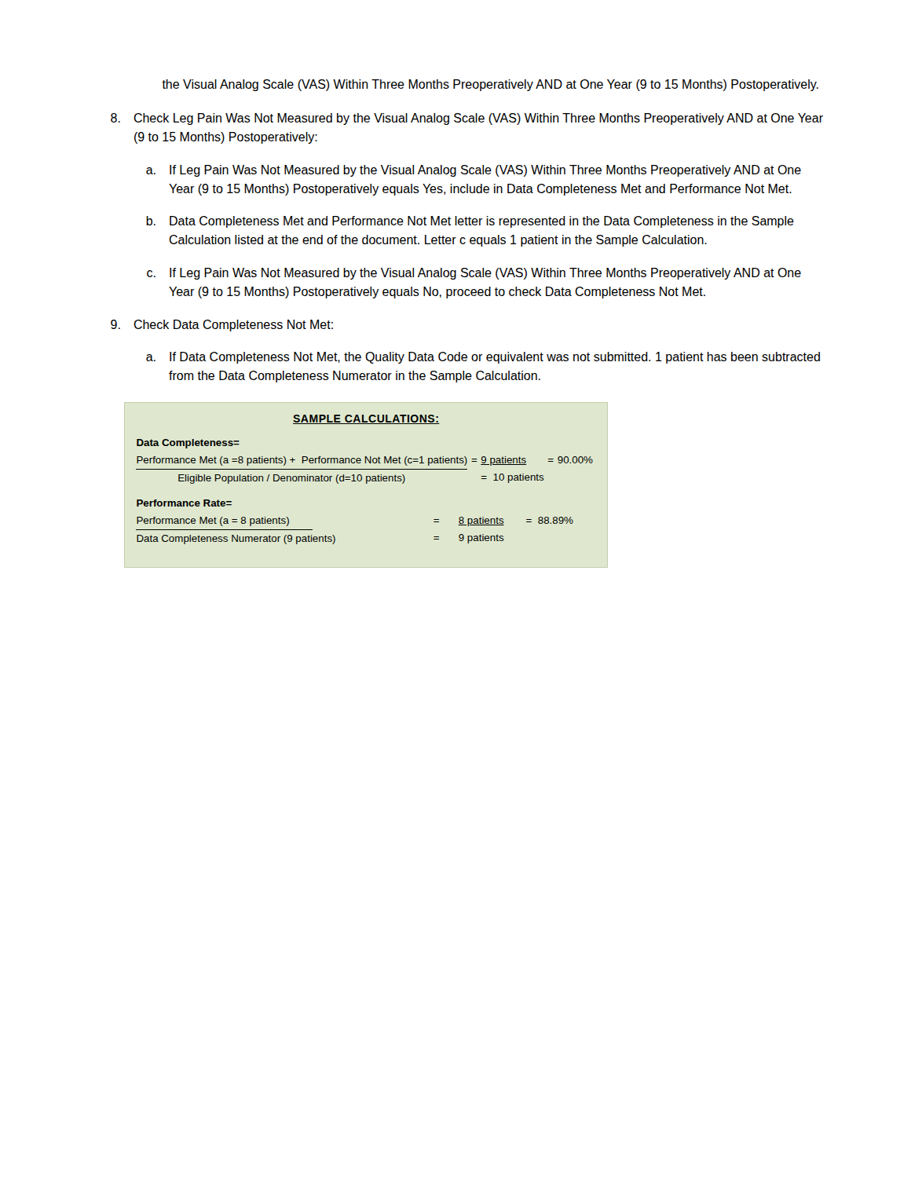the Visual Analog Scale (VAS) Within Three Months Preoperatively AND at One Year (9 to 15 Months) Postoperatively.
Check Leg Pain Was Not Measured by the Visual Analog Scale (VAS) Within Three Months Preoperatively AND at One Year (9 to 15 Months) Postoperatively:
If Leg Pain Was Not Measured by the Visual Analog Scale (VAS) Within Three Months Preoperatively AND at One Year (9 to 15 Months) Postoperatively equals Yes, include in Data Completeness Met and Performance Not Met.
Data Completeness Met and Performance Not Met letter is represented in the Data Completeness in the Sample Calculation listed at the end of the document. Letter c equals 1 patient in the Sample Calculation.
If Leg Pain Was Not Measured by the Visual Analog Scale (VAS) Within Three Months Preoperatively AND at One Year (9 to 15 Months) Postoperatively equals No, proceed to check Data Completeness Not Met.
Check Data Completeness Not Met:
If Data Completeness Not Met, the Quality Data Code or equivalent was not submitted. 1 patient has been subtracted from the Data Completeness Numerator in the Sample Calculation.
SAMPLE CALCULATIONS:
Data Completeness=
| Performance Met (a =8 patients) + Performance Not Met (c=1 patients) | = | 9 patients | = | 90.00% |
| Eligible Population / Denominator (d=10 patients) | | = 10 patients | | |
Performance Rate=
| Performance Met (a = 8 patients) | = | 8 patients | = 88.89% |
| Data Completeness Numerator (9 patients) | = | 9 patients | |